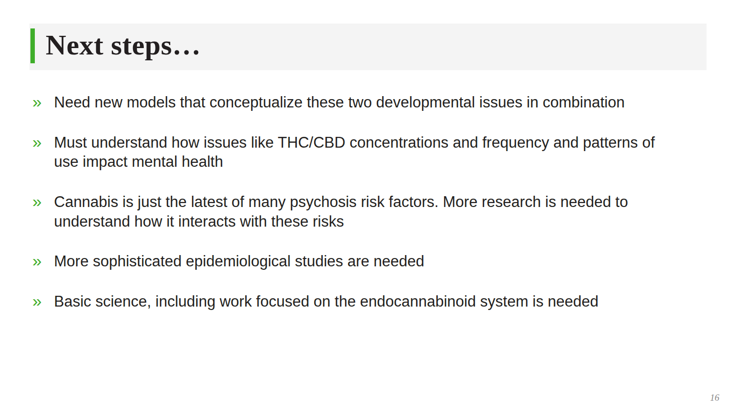Next steps…
Need new models that conceptualize these two developmental issues in combination
Must understand how issues like THC/CBD concentrations and frequency and patterns of use impact mental health
Cannabis is just the latest of many psychosis risk factors. More research is needed to understand how it interacts with these risks
More sophisticated epidemiological studies are needed
Basic science, including work focused on the endocannabinoid system is needed
16